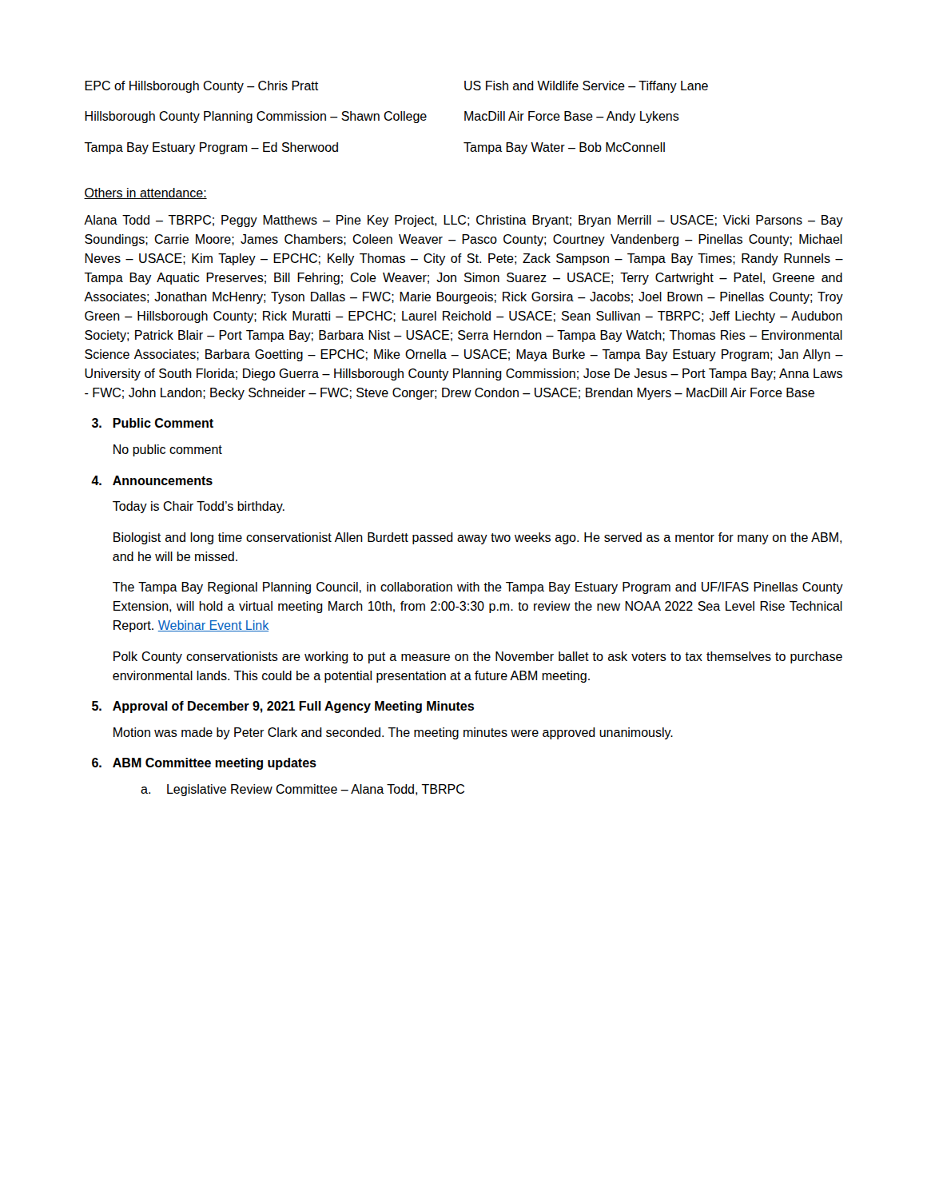| EPC of Hillsborough County – Chris Pratt | US Fish and Wildlife Service – Tiffany Lane |
| Hillsborough County Planning Commission – Shawn College | MacDill Air Force Base – Andy Lykens |
| Tampa Bay Estuary Program – Ed Sherwood | Tampa Bay Water – Bob McConnell |
Others in attendance:
Alana Todd – TBRPC; Peggy Matthews – Pine Key Project, LLC; Christina Bryant; Bryan Merrill – USACE; Vicki Parsons – Bay Soundings; Carrie Moore; James Chambers; Coleen Weaver – Pasco County; Courtney Vandenberg – Pinellas County; Michael Neves – USACE; Kim Tapley – EPCHC; Kelly Thomas – City of St. Pete; Zack Sampson – Tampa Bay Times; Randy Runnels – Tampa Bay Aquatic Preserves; Bill Fehring; Cole Weaver; Jon Simon Suarez – USACE; Terry Cartwright – Patel, Greene and Associates; Jonathan McHenry; Tyson Dallas – FWC; Marie Bourgeois; Rick Gorsira – Jacobs; Joel Brown – Pinellas County; Troy Green – Hillsborough County; Rick Muratti – EPCHC; Laurel Reichold – USACE; Sean Sullivan – TBRPC; Jeff Liechty – Audubon Society; Patrick Blair – Port Tampa Bay; Barbara Nist – USACE; Serra Herndon – Tampa Bay Watch; Thomas Ries – Environmental Science Associates; Barbara Goetting – EPCHC; Mike Ornella – USACE; Maya Burke – Tampa Bay Estuary Program; Jan Allyn – University of South Florida; Diego Guerra – Hillsborough County Planning Commission; Jose De Jesus – Port Tampa Bay; Anna Laws - FWC; John Landon; Becky Schneider – FWC; Steve Conger; Drew Condon – USACE; Brendan Myers – MacDill Air Force Base
Public Comment
No public comment
Announcements
Today is Chair Todd’s birthday.
Biologist and long time conservationist Allen Burdett passed away two weeks ago. He served as a mentor for many on the ABM, and he will be missed.
The Tampa Bay Regional Planning Council, in collaboration with the Tampa Bay Estuary Program and UF/IFAS Pinellas County Extension, will hold a virtual meeting March 10th, from 2:00-3:30 p.m. to review the new NOAA 2022 Sea Level Rise Technical Report. Webinar Event Link
Polk County conservationists are working to put a measure on the November ballet to ask voters to tax themselves to purchase environmental lands. This could be a potential presentation at a future ABM meeting.
Approval of December 9, 2021 Full Agency Meeting Minutes
Motion was made by Peter Clark and seconded. The meeting minutes were approved unanimously.
ABM Committee meeting updates
Legislative Review Committee – Alana Todd, TBRPC